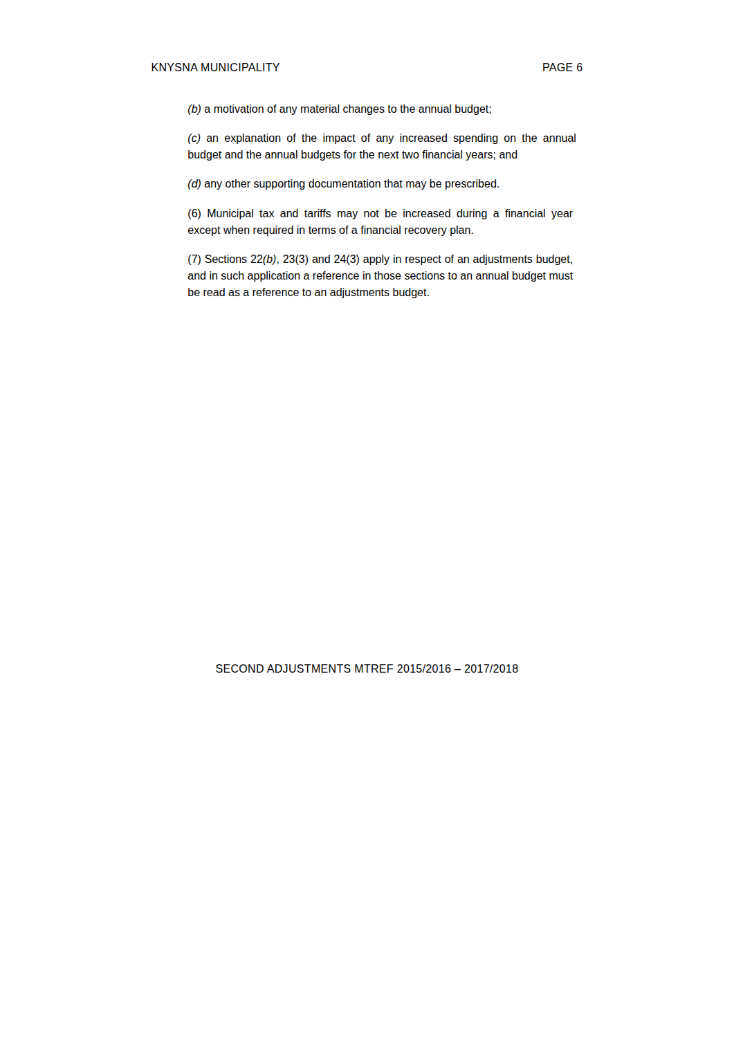KNYSNA MUNICIPALITY
PAGE 6
(b) a motivation of any material changes to the annual budget;
(c) an explanation of the impact of any increased spending on the annual budget and the annual budgets for the next two financial years; and
(d) any other supporting documentation that may be prescribed.
(6) Municipal tax and tariffs may not be increased during a financial year except when required in terms of a financial recovery plan.
(7) Sections 22(b), 23(3) and 24(3) apply in respect of an adjustments budget, and in such application a reference in those sections to an annual budget must be read as a reference to an adjustments budget.
SECOND ADJUSTMENTS MTREF 2015/2016 – 2017/2018